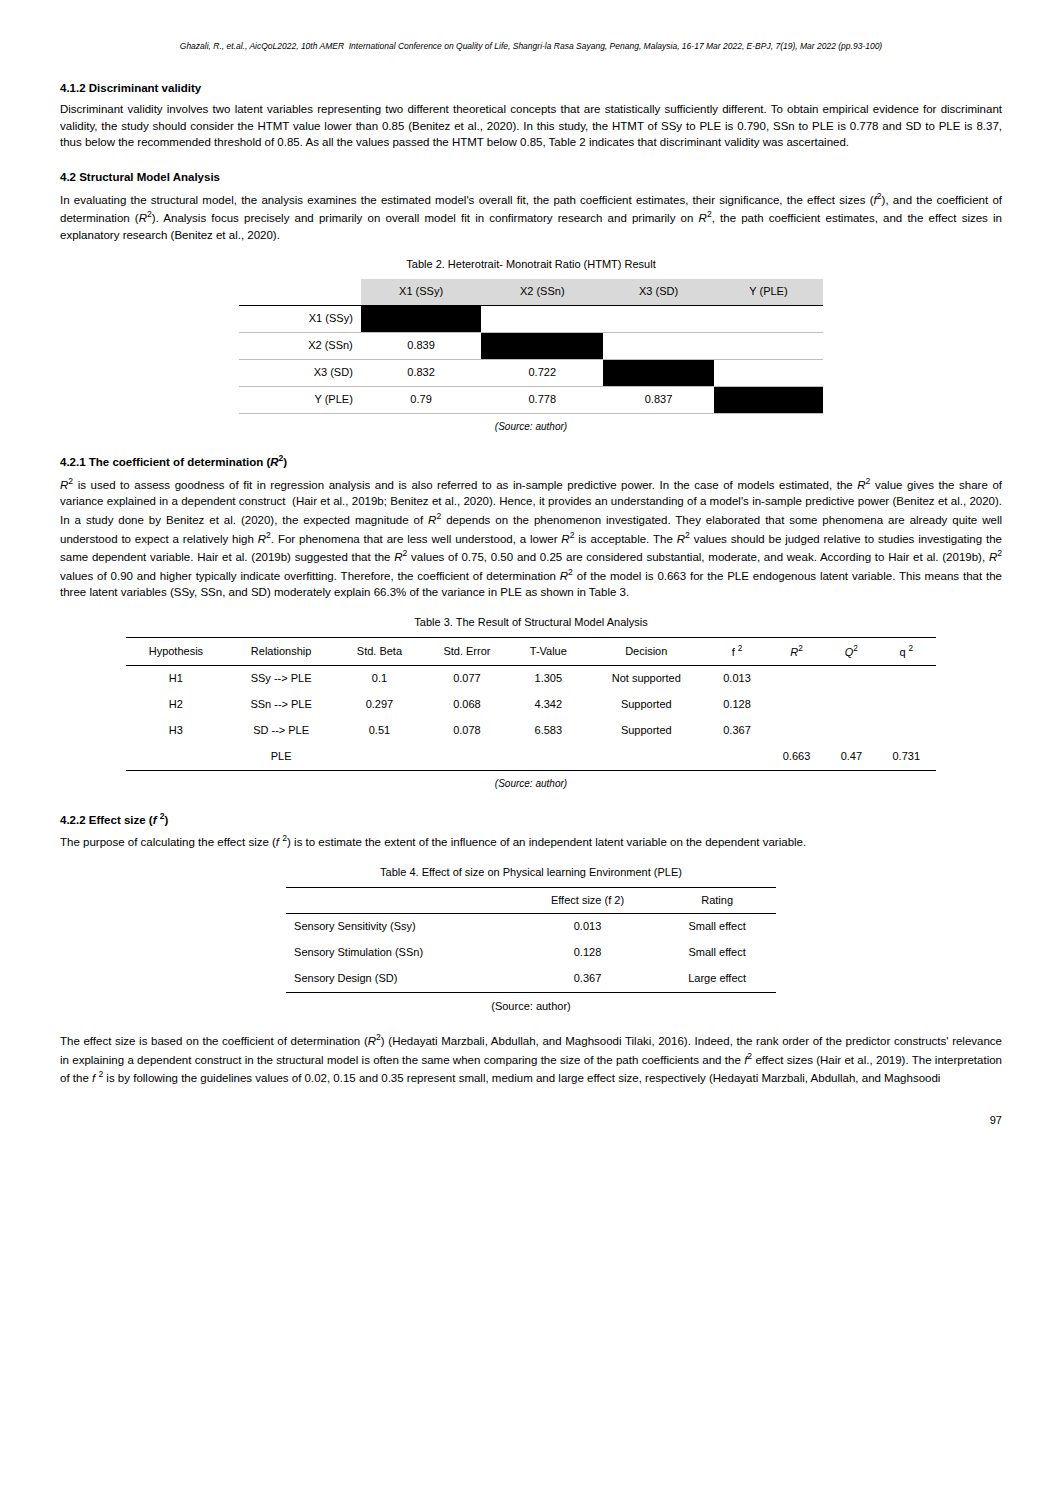Ghazali, R., et.al., AicQoL2022, 10th AMER International Conference on Quality of Life, Shangri-la Rasa Sayang, Penang, Malaysia, 16-17 Mar 2022, E-BPJ, 7(19), Mar 2022 (pp.93-100)
4.1.2 Discriminant validity
Discriminant validity involves two latent variables representing two different theoretical concepts that are statistically sufficiently different. To obtain empirical evidence for discriminant validity, the study should consider the HTMT value lower than 0.85 (Benitez et al., 2020). In this study, the HTMT of SSy to PLE is 0.790, SSn to PLE is 0.778 and SD to PLE is 8.37, thus below the recommended threshold of 0.85. As all the values passed the HTMT below 0.85, Table 2 indicates that discriminant validity was ascertained.
4.2 Structural Model Analysis
In evaluating the structural model, the analysis examines the estimated model's overall fit, the path coefficient estimates, their significance, the effect sizes (f2), and the coefficient of determination (R2). Analysis focus precisely and primarily on overall model fit in confirmatory research and primarily on R2, the path coefficient estimates, and the effect sizes in explanatory research (Benitez et al., 2020).
Table 2. Heterotrait- Monotrait Ratio (HTMT) Result
| | X1 (SSy) | X2 (SSn) | X3 (SD) | Y (PLE) |
| --- | --- | --- | --- | --- |
| X1 (SSy) | | | | |
| X2 (SSn) | 0.839 | | | |
| X3 (SD) | 0.832 | 0.722 | | |
| Y (PLE) | 0.79 | 0.778 | 0.837 | |
(Source: author)
4.2.1 The coefficient of determination (R2)
R2 is used to assess goodness of fit in regression analysis and is also referred to as in-sample predictive power. In the case of models estimated, the R2 value gives the share of variance explained in a dependent construct (Hair et al., 2019b; Benitez et al., 2020). Hence, it provides an understanding of a model's in-sample predictive power (Benitez et al., 2020). In a study done by Benitez et al. (2020), the expected magnitude of R2 depends on the phenomenon investigated. They elaborated that some phenomena are already quite well understood to expect a relatively high R2. For phenomena that are less well understood, a lower R2 is acceptable. The R2 values should be judged relative to studies investigating the same dependent variable. Hair et al. (2019b) suggested that the R2 values of 0.75, 0.50 and 0.25 are considered substantial, moderate, and weak. According to Hair et al. (2019b), R2 values of 0.90 and higher typically indicate overfitting. Therefore, the coefficient of determination R2 of the model is 0.663 for the PLE endogenous latent variable. This means that the three latent variables (SSy, SSn, and SD) moderately explain 66.3% of the variance in PLE as shown in Table 3.
Table 3. The Result of Structural Model Analysis
| Hypothesis | Relationship | Std. Beta | Std. Error | T-Value | Decision | f 2 | R 2 | Q 2 | q 2 |
| --- | --- | --- | --- | --- | --- | --- | --- | --- | --- |
| H1 | SSy --> PLE | 0.1 | 0.077 | 1.305 | Not supported | 0.013 | | | |
| H2 | SSn --> PLE | 0.297 | 0.068 | 4.342 | Supported | 0.128 | | | |
| H3 | SD --> PLE | 0.51 | 0.078 | 6.583 | Supported | 0.367 | | | |
| | PLE | | | | | | 0.663 | 0.47 | 0.731 |
(Source: author)
4.2.2 Effect size (f 2)
The purpose of calculating the effect size (f 2) is to estimate the extent of the influence of an independent latent variable on the dependent variable.
Table 4. Effect of size on Physical learning Environment (PLE)
| | Effect size (f 2) | Rating |
| --- | --- | --- |
| Sensory Sensitivity (Ssy) | 0.013 | Small effect |
| Sensory Stimulation (SSn) | 0.128 | Small effect |
| Sensory Design (SD) | 0.367 | Large effect |
(Source: author)
The effect size is based on the coefficient of determination (R2) (Hedayati Marzbali, Abdullah, and Maghsoodi Tilaki, 2016). Indeed, the rank order of the predictor constructs' relevance in explaining a dependent construct in the structural model is often the same when comparing the size of the path coefficients and the f2 effect sizes (Hair et al., 2019). The interpretation of the f 2 is by following the guidelines values of 0.02, 0.15 and 0.35 represent small, medium and large effect size, respectively (Hedayati Marzbali, Abdullah, and Maghsoodi
97